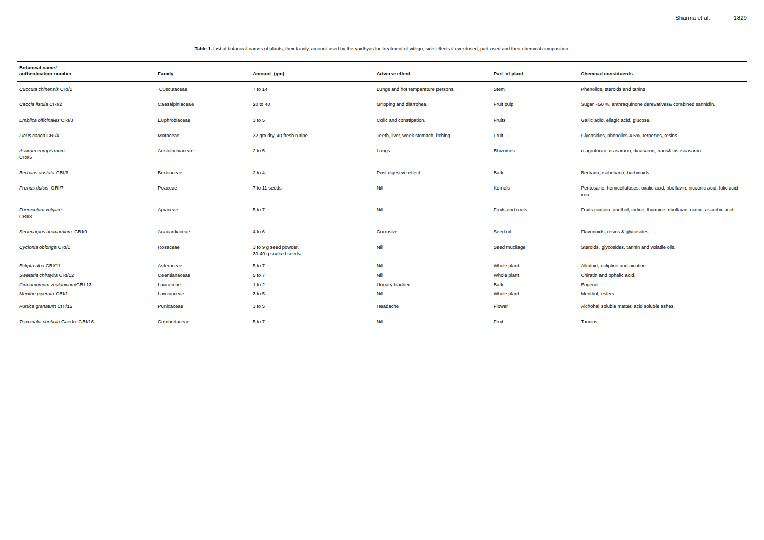Sharma et al. 1829
Table 1. List of botanical names of plants, their family, amount used by the vaidhyas for treatment of vitiligo, side effects if overdosed, part used and their chemical composition.
| Botanical name/ authentication number | Family | Amount (gm) | Adverse effect | Part of plant | Chemical constituents |
| --- | --- | --- | --- | --- | --- |
| Cuccuta chinensis CRI/1 | Cuscutaceae | 7 to 14 | Lungs and hot temperature persons. | Stem | Phenolics, steroids and tanins |
| Caccia fistula CRI/2 | Caesalpiniaceae | 20 to 40 | Gripping and diarrohea. | Fruit pulp | Sugar ~50 %, anthraquinone derevatives& combined sannidin. |
| Emblica officinales CRI/3 | Euphrobiaceae | 3 to 5 | Colic and constipation. | Fruits | Gallic acid, ellagic acid, glucose. |
| Ficus carica CRI/4 | Moraceae | 32 gm dry, 40 fresh n ripe. | Teeth, liver, week stomach, itching. | Fruit | Glycosides, phenolics 4.5%, terpenes, resins. |
| Asarum europeanum CRI/5 | Aristolochiaceae | 2 to 5 | Lungs | Rhizomes | α-agrofuran, α-asaroon, diaasaron, trans& cis isoasaron. |
| Berbaris aristata CRI/6 | Berbiaceae | 2 to 4 | Post digestive effect | Bark | Berbarin, isobebarin, barbinoids. |
| Prunus dulcis CRI/7 | Poaceae | 7 to 11 seeds | Nil | Kernels | Pentosane, hemicelluloses, oxalic acid, riboflavin, nicotinic acid, folic acid iron. |
| Foeniculum vulgare CRI/8 | Apiaceae | 5 to 7 | Nil | Fruits and roots. | Fruits contain: anethol, iodine, thiamine, riboflavin, niacin, ascorbic acid. |
| Senecarpus anacardium CRI/9 | Anacardiaceae | 4 to 6 | Corrosive | Seed oil | Flavonoids, resins & glycosides. |
| Cyclonia oblonga CRI/1 | Rosaceae | 3 to 9 g seed powder, 30-40 g soaked seeds. | Nil | Seed mucilage | Steroids, glycosides, tannin and volatile oils. |
| Eclipta alba CRI/11 | Asteraceae | 5 to 7 | Nil | Whole plant | Alkaloid, ecliptine and nicotine. |
| Swetaria chirayita CRI/12 | Ceentianaceae | 5 to 7 | Nil | Whole plant | Chiratin and ophelic acid. |
| Cinnamomum zeylanicum /CRI 13 | Lauraceae | 1 to 2 | Urinary bladder. | Bark | Eugenol |
| Menthe piperata CRI/1 | Laminaceae | 3 to 5 | Nil | Whole plant | Menthol, esters. |
| Punica granatum CRI/15 | Punicaceae | 3 to 5 | Headache | Flower | Alchohal soluble matter, acid soluble ashes. |
| Terminalia chebula Gaertu. CRI/16 | Combretaceae | 5 to 7 | Nil | Fruit | Tannins. |